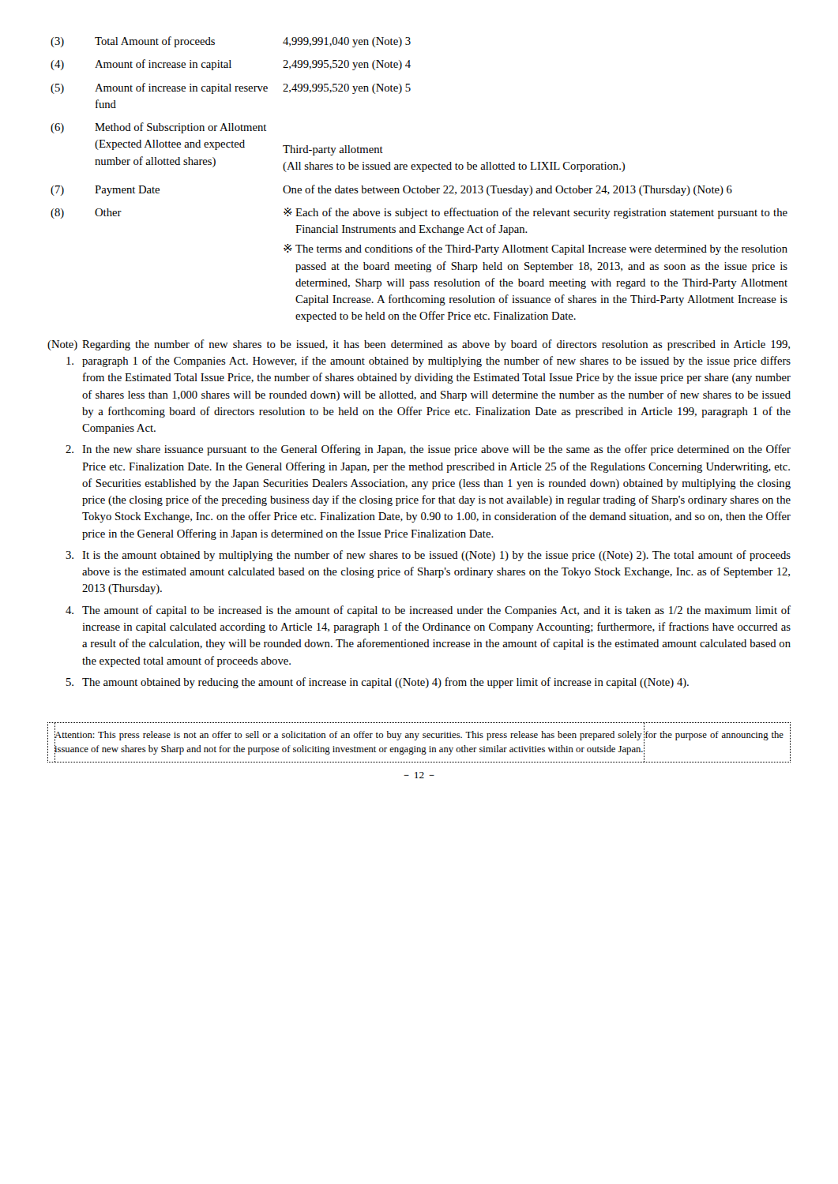| (3) | Total Amount of proceeds | 4,999,991,040 yen (Note) 3 |
| (4) | Amount of increase in capital | 2,499,995,520 yen (Note) 4 |
| (5) | Amount of increase in capital reserve fund | 2,499,995,520 yen (Note) 5 |
| (6) | Method of Subscription or Allotment (Expected Allottee and expected number of allotted shares) | Third-party allotment (All shares to be issued are expected to be allotted to LIXIL Corporation.) |
| (7) | Payment Date | One of the dates between October 22, 2013 (Tuesday) and October 24, 2013 (Thursday) (Note) 6 |
| (8) | Other | ※ Each of the above is subject to effectuation of the relevant security registration statement pursuant to the Financial Instruments and Exchange Act of Japan. ※ The terms and conditions of the Third-Party Allotment Capital Increase were determined by the resolution passed at the board meeting of Sharp held on September 18, 2013, and as soon as the issue price is determined, Sharp will pass resolution of the board meeting with regard to the Third-Party Allotment Capital Increase. A forthcoming resolution of issuance of shares in the Third-Party Allotment Increase is expected to be held on the Offer Price etc. Finalization Date. |
(Note) 1. Regarding the number of new shares to be issued, it has been determined as above by board of directors resolution as prescribed in Article 199, paragraph 1 of the Companies Act. However, if the amount obtained by multiplying the number of new shares to be issued by the issue price differs from the Estimated Total Issue Price, the number of shares obtained by dividing the Estimated Total Issue Price by the issue price per share (any number of shares less than 1,000 shares will be rounded down) will be allotted, and Sharp will determine the number as the number of new shares to be issued by a forthcoming board of directors resolution to be held on the Offer Price etc. Finalization Date as prescribed in Article 199, paragraph 1 of the Companies Act.
2. In the new share issuance pursuant to the General Offering in Japan, the issue price above will be the same as the offer price determined on the Offer Price etc. Finalization Date. In the General Offering in Japan, per the method prescribed in Article 25 of the Regulations Concerning Underwriting, etc. of Securities established by the Japan Securities Dealers Association, any price (less than 1 yen is rounded down) obtained by multiplying the closing price (the closing price of the preceding business day if the closing price for that day is not available) in regular trading of Sharp's ordinary shares on the Tokyo Stock Exchange, Inc. on the offer Price etc. Finalization Date, by 0.90 to 1.00, in consideration of the demand situation, and so on, then the Offer price in the General Offering in Japan is determined on the Issue Price Finalization Date.
3. It is the amount obtained by multiplying the number of new shares to be issued ((Note) 1) by the issue price ((Note) 2). The total amount of proceeds above is the estimated amount calculated based on the closing price of Sharp's ordinary shares on the Tokyo Stock Exchange, Inc. as of September 12, 2013 (Thursday).
4. The amount of capital to be increased is the amount of capital to be increased under the Companies Act, and it is taken as 1/2 the maximum limit of increase in capital calculated according to Article 14, paragraph 1 of the Ordinance on Company Accounting; furthermore, if fractions have occurred as a result of the calculation, they will be rounded down. The aforementioned increase in the amount of capital is the estimated amount calculated based on the expected total amount of proceeds above.
5. The amount obtained by reducing the amount of increase in capital ((Note) 4) from the upper limit of increase in capital ((Note) 4).
Attention: This press release is not an offer to sell or a solicitation of an offer to buy any securities. This press release has been prepared solely for the purpose of announcing the issuance of new shares by Sharp and not for the purpose of soliciting investment or engaging in any other similar activities within or outside Japan.
－ 12 －